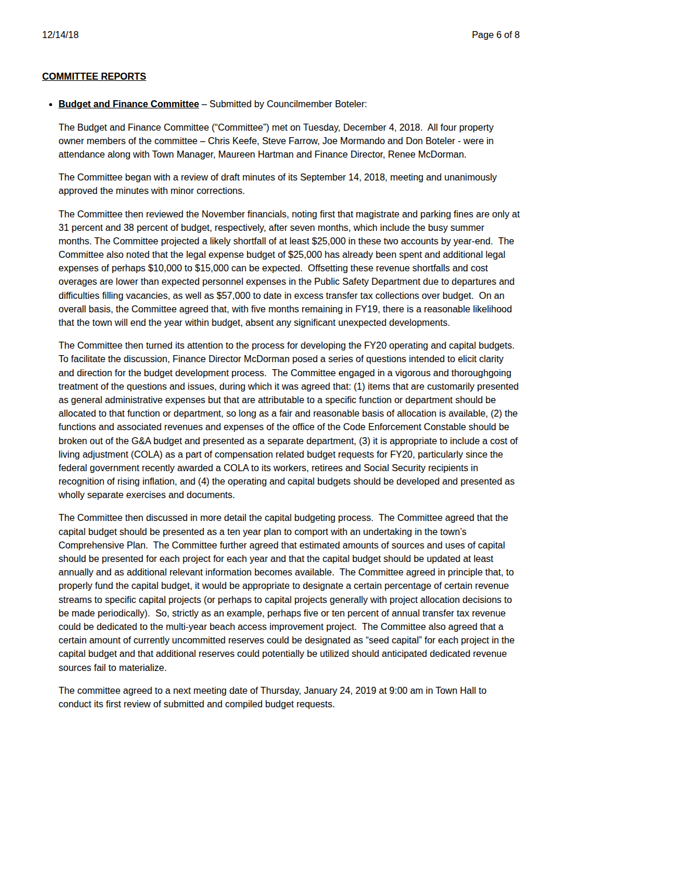12/14/18 Page 6 of 8
COMMITTEE REPORTS
Budget and Finance Committee – Submitted by Councilmember Boteler:
The Budget and Finance Committee (“Committee”) met on Tuesday, December 4, 2018. All four property owner members of the committee – Chris Keefe, Steve Farrow, Joe Mormando and Don Boteler - were in attendance along with Town Manager, Maureen Hartman and Finance Director, Renee McDorman.
The Committee began with a review of draft minutes of its September 14, 2018, meeting and unanimously approved the minutes with minor corrections.
The Committee then reviewed the November financials, noting first that magistrate and parking fines are only at 31 percent and 38 percent of budget, respectively, after seven months, which include the busy summer months. The Committee projected a likely shortfall of at least $25,000 in these two accounts by year-end. The Committee also noted that the legal expense budget of $25,000 has already been spent and additional legal expenses of perhaps $10,000 to $15,000 can be expected. Offsetting these revenue shortfalls and cost overages are lower than expected personnel expenses in the Public Safety Department due to departures and difficulties filling vacancies, as well as $57,000 to date in excess transfer tax collections over budget. On an overall basis, the Committee agreed that, with five months remaining in FY19, there is a reasonable likelihood that the town will end the year within budget, absent any significant unexpected developments.
The Committee then turned its attention to the process for developing the FY20 operating and capital budgets. To facilitate the discussion, Finance Director McDorman posed a series of questions intended to elicit clarity and direction for the budget development process. The Committee engaged in a vigorous and thoroughgoing treatment of the questions and issues, during which it was agreed that: (1) items that are customarily presented as general administrative expenses but that are attributable to a specific function or department should be allocated to that function or department, so long as a fair and reasonable basis of allocation is available, (2) the functions and associated revenues and expenses of the office of the Code Enforcement Constable should be broken out of the G&A budget and presented as a separate department, (3) it is appropriate to include a cost of living adjustment (COLA) as a part of compensation related budget requests for FY20, particularly since the federal government recently awarded a COLA to its workers, retirees and Social Security recipients in recognition of rising inflation, and (4) the operating and capital budgets should be developed and presented as wholly separate exercises and documents.
The Committee then discussed in more detail the capital budgeting process. The Committee agreed that the capital budget should be presented as a ten year plan to comport with an undertaking in the town’s Comprehensive Plan. The Committee further agreed that estimated amounts of sources and uses of capital should be presented for each project for each year and that the capital budget should be updated at least annually and as additional relevant information becomes available. The Committee agreed in principle that, to properly fund the capital budget, it would be appropriate to designate a certain percentage of certain revenue streams to specific capital projects (or perhaps to capital projects generally with project allocation decisions to be made periodically). So, strictly as an example, perhaps five or ten percent of annual transfer tax revenue could be dedicated to the multi-year beach access improvement project. The Committee also agreed that a certain amount of currently uncommitted reserves could be designated as “seed capital” for each project in the capital budget and that additional reserves could potentially be utilized should anticipated dedicated revenue sources fail to materialize.
The committee agreed to a next meeting date of Thursday, January 24, 2019 at 9:00 am in Town Hall to conduct its first review of submitted and compiled budget requests.